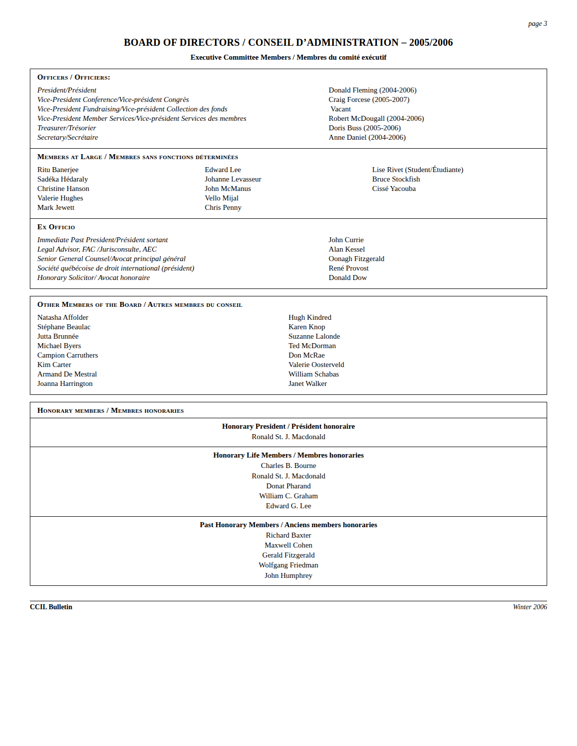page 3
BOARD OF DIRECTORS / CONSEIL D’ADMINISTRATION – 2005/2006
Executive Committee Members / Membres du comité exécutif
Officers / Officiers:
| President/Président | Donald Fleming (2004-2006) |
| Vice-President Conference/Vice-président Congrès | Craig Forcese (2005-2007) |
| Vice-President Fundraising/Vice-président Collection des fonds | Vacant |
| Vice-President Member Services/Vice-président Services des membres | Robert McDougall (2004-2006) |
| Treasurer/Trésorier | Doris Buss (2005-2006) |
| Secretary/Secrétaire | Anne Daniel (2004-2006) |
Members at Large / Membres sans fonctions déterminées
| Ritu Banerjee | Edward Lee | Lise Rivet (Student/Étudiante) |
| Sadéka Hédaraly | Johanne Levasseur | Bruce Stockfish |
| Christine Hanson | John McManus | Cissé Yacouba |
| Valerie Hughes | Vello Mijal | |
| Mark Jewett | Chris Penny | |
Ex Officio
| Immediate Past President/Président sortant | John Currie |
| Legal Advisor, FAC /Jurisconsulte, AEC | Alan Kessel |
| Senior General Counsel/Avocat principal général | Oonagh Fitzgerald |
| Société québécoise de droit international (président) | René Provost |
| Honorary Solicitor/ Avocat honoraire | Donald Dow |
Other Members of the Board / Autres membres du conseil
| Natasha Affolder | Hugh Kindred |
| Stéphane Beaulac | Karen Knop |
| Jutta Brunnée | Suzanne Lalonde |
| Michael Byers | Ted McDorman |
| Campion Carruthers | Don McRae |
| Kim Carter | Valerie Oosterveld |
| Armand De Mestral | William Schabas |
| Joanna Harrington | Janet Walker |
Honorary members / Membres honoraries
Honorary President / Président honoraire
Ronald St. J. Macdonald
Honorary Life Members / Membres honoraries
Charles B. Bourne
Ronald St. J. Macdonald
Donat Pharand
William C. Graham
Edward G. Lee
Past Honorary Members / Anciens members honoraries
Richard Baxter
Maxwell Cohen
Gerald Fitzgerald
Wolfgang Friedman
John Humphrey
CCIL Bulletin
Winter 2006